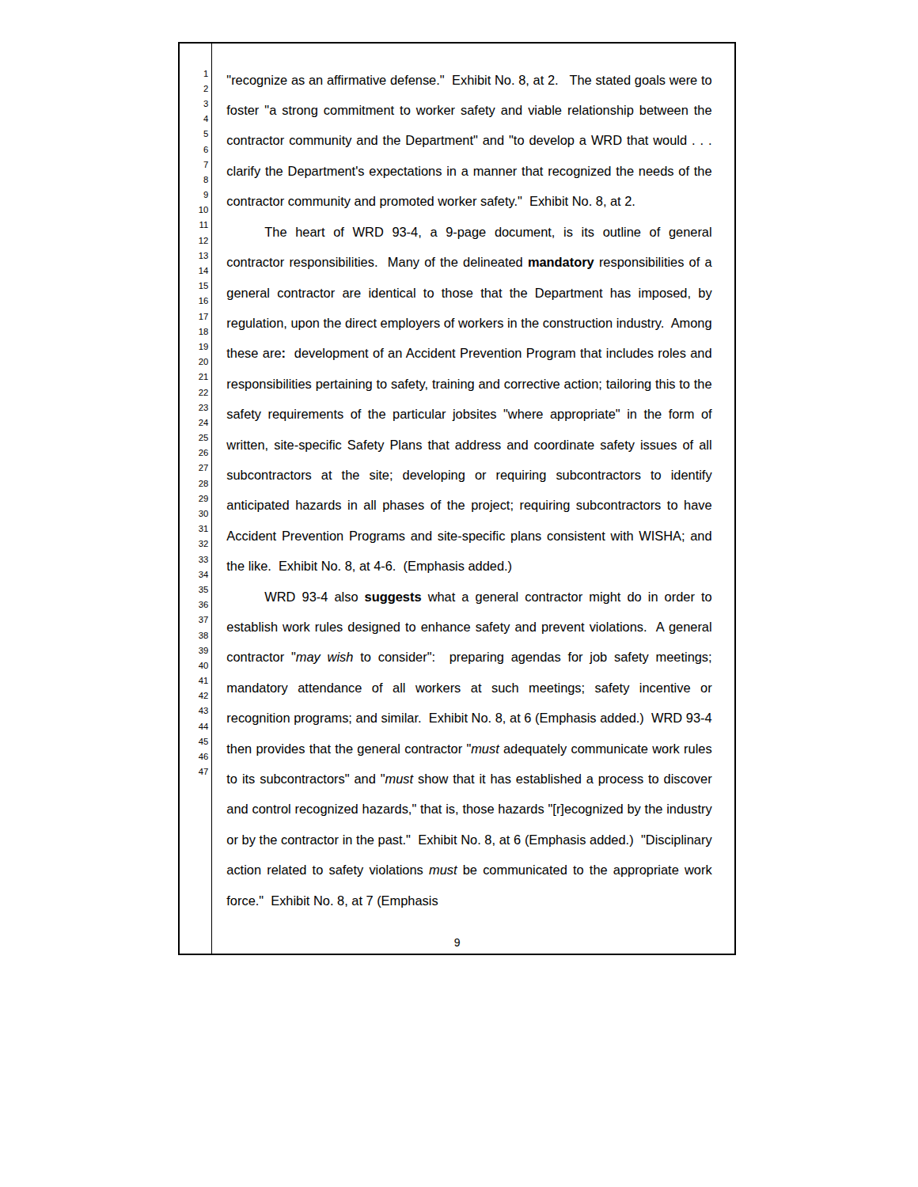1
2
3
4
5
6
7
8
9
10
11
12
13
14
15
16
17
18
19
20
21
22
23
24
25
26
27
28
29
30
31
32
33
34
35
36
37
38
39
40
41
42
43
44
45
46
47
"recognize as an affirmative defense." Exhibit No. 8, at 2. The stated goals were to foster "a strong commitment to worker safety and viable relationship between the contractor community and the Department" and "to develop a WRD that would . . . clarify the Department's expectations in a manner that recognized the needs of the contractor community and promoted worker safety." Exhibit No. 8, at 2.
The heart of WRD 93-4, a 9-page document, is its outline of general contractor responsibilities. Many of the delineated mandatory responsibilities of a general contractor are identical to those that the Department has imposed, by regulation, upon the direct employers of workers in the construction industry. Among these are: development of an Accident Prevention Program that includes roles and responsibilities pertaining to safety, training and corrective action; tailoring this to the safety requirements of the particular jobsites "where appropriate" in the form of written, site-specific Safety Plans that address and coordinate safety issues of all subcontractors at the site; developing or requiring subcontractors to identify anticipated hazards in all phases of the project; requiring subcontractors to have Accident Prevention Programs and site-specific plans consistent with WISHA; and the like. Exhibit No. 8, at 4-6. (Emphasis added.)
WRD 93-4 also suggests what a general contractor might do in order to establish work rules designed to enhance safety and prevent violations. A general contractor "may wish to consider": preparing agendas for job safety meetings; mandatory attendance of all workers at such meetings; safety incentive or recognition programs; and similar. Exhibit No. 8, at 6 (Emphasis added.) WRD 93-4 then provides that the general contractor "must adequately communicate work rules to its subcontractors" and "must show that it has established a process to discover and control recognized hazards," that is, those hazards "[r]ecognized by the industry or by the contractor in the past." Exhibit No. 8, at 6 (Emphasis added.) "Disciplinary action related to safety violations must be communicated to the appropriate work force." Exhibit No. 8, at 7 (Emphasis
9